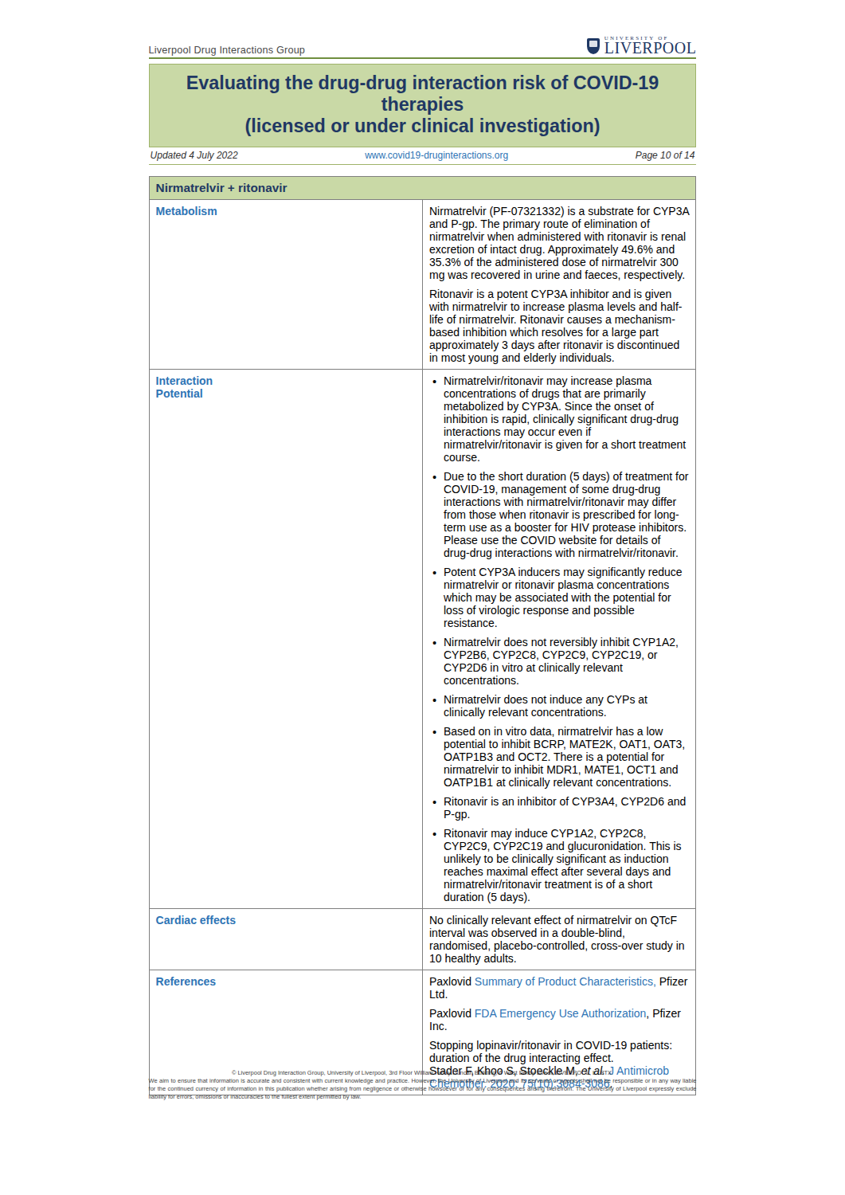Liverpool Drug Interactions Group
UNIVERSITY OFLIVERPOOL
Evaluating the drug-drug interaction risk of COVID-19 therapies
(licensed or under clinical investigation)
Updated 4 July 2022
www.covid19-druginteractions.org
Page 10 of 14
| Nirmatrelvir + ritonavir |
| --- |
| Metabolism | Nirmatrelvir (PF-07321332) is a substrate for CYP3A and P-gp. The primary route of elimination of nirmatrelvir when administered with ritonavir is renal excretion of intact drug. Approximately 49.6% and 35.3% of the administered dose of nirmatrelvir 300 mg was recovered in urine and faeces, respectively. Ritonavir is a potent CYP3A inhibitor and is given with nirmatrelvir to increase plasma levels and half-life of nirmatrelvir. Ritonavir causes a mechanism-based inhibition which resolves for a large part approximately 3 days after ritonavir is discontinued in most young and elderly individuals. |
| Interaction Potential | Nirmatrelvir/ritonavir may increase plasma concentrations of drugs that are primarily metabolized by CYP3A. Since the onset of inhibition is rapid, clinically significant drug-drug interactions may occur even if nirmatrelvir/ritonavir is given for a short treatment course. Due to the short duration (5 days) of treatment for COVID-19, management of some drug-drug interactions with nirmatrelvir/ritonavir may differ from those when ritonavir is prescribed for long-term use as a booster for HIV protease inhibitors. Please use the COVID website for details of drug-drug interactions with nirmatrelvir/ritonavir. Potent CYP3A inducers may significantly reduce nirmatrelvir or ritonavir plasma concentrations which may be associated with the potential for loss of virologic response and possible resistance. Nirmatrelvir does not reversibly inhibit CYP1A2, CYP2B6, CYP2C8, CYP2C9, CYP2C19, or CYP2D6 in vitro at clinically relevant concentrations. Nirmatrelvir does not induce any CYPs at clinically relevant concentrations. Based on in vitro data, nirmatrelvir has a low potential to inhibit BCRP, MATE2K, OAT1, OAT3, OATP1B3 and OCT2. There is a potential for nirmatrelvir to inhibit MDR1, MATE1, OCT1 and OATP1B1 at clinically relevant concentrations. Ritonavir is an inhibitor of CYP3A4, CYP2D6 and P-gp. Ritonavir may induce CYP1A2, CYP2C8, CYP2C9, CYP2C19 and glucuronidation. This is unlikely to be clinically significant as induction reaches maximal effect after several days and nirmatrelvir/ritonavir treatment is of a short duration (5 days). |
| Cardiac effects | No clinically relevant effect of nirmatrelvir on QTcF interval was observed in a double-blind, randomised, placebo-controlled, cross-over study in 10 healthy adults. |
| References | Paxlovid Summary of Product Characteristics, Pfizer Ltd. Paxlovid FDA Emergency Use Authorization , Pfizer Inc. Stopping lopinavir/ritonavir in COVID-19 patients: duration of the drug interacting effect. Stader F, Khoo S, Stoeckle M, et al. J Antimicrob Chemother. 2020; 75(10):3084-3086 . |
© Liverpool Drug Interaction Group, University of Liverpool, 3rd Floor William Henry Duncan Building, 6 West Derby Street, LIVERPOOL, L7 8TX.
We aim to ensure that information is accurate and consistent with current knowledge and practice. However, the University of Liverpool and its servants or agents shall not be responsible or in any way liable for the continued currency of information in this publication whether arising from negligence or otherwise howsoever or for any consequences arising therefrom. The University of Liverpool expressly exclude liability for errors, omissions or inaccuracies to the fullest extent permitted by law.